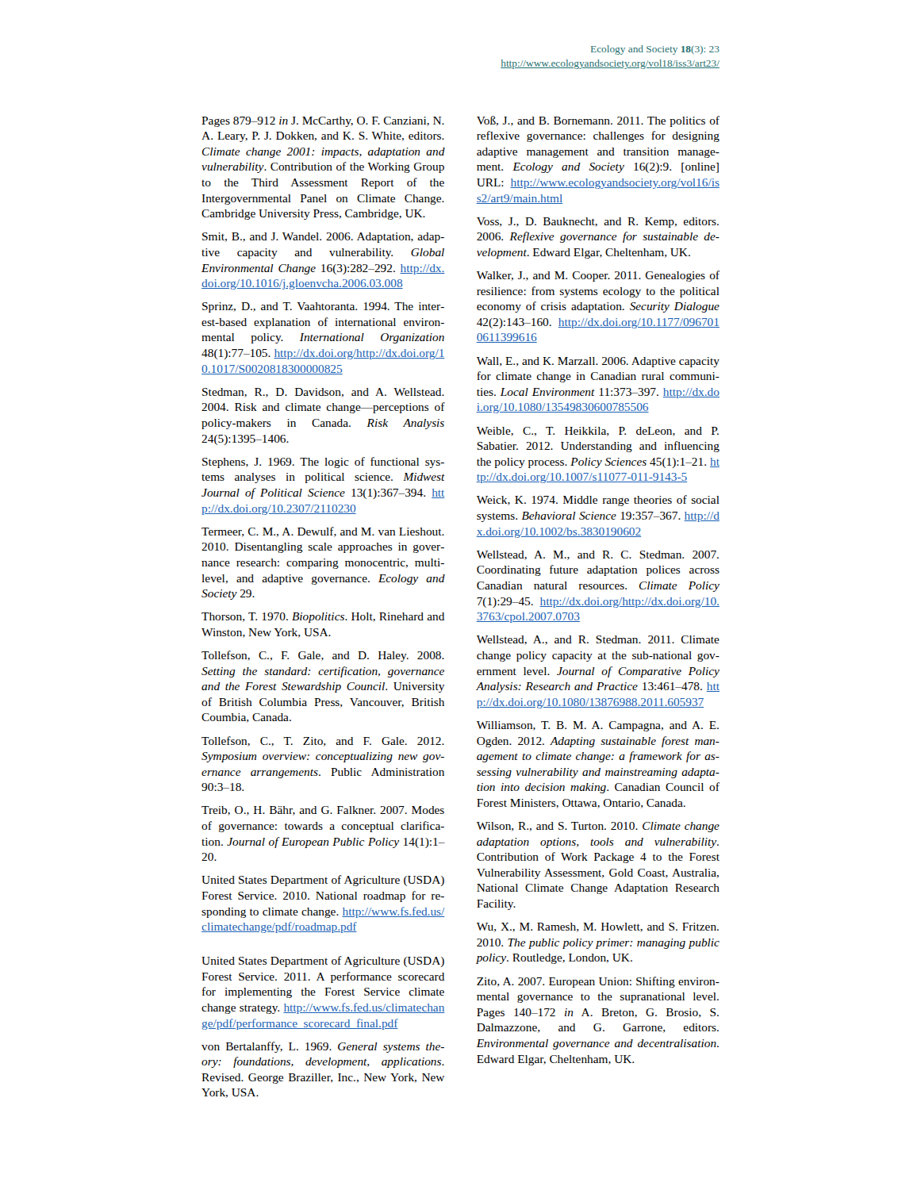Ecology and Society 18(3): 23
http://www.ecologyandsociety.org/vol18/iss3/art23/
Pages 879–912 in J. McCarthy, O. F. Canziani, N. A. Leary, P. J. Dokken, and K. S. White, editors. Climate change 2001: impacts, adaptation and vulnerability. Contribution of the Working Group to the Third Assessment Report of the Intergovernmental Panel on Climate Change. Cambridge University Press, Cambridge, UK.
Smit, B., and J. Wandel. 2006. Adaptation, adaptive capacity and vulnerability. Global Environmental Change 16(3):282–292. http://dx.doi.org/10.1016/j.gloenvcha.2006.03.008
Sprinz, D., and T. Vaahtoranta. 1994. The interest-based explanation of international environmental policy. International Organization 48(1):77–105. http://dx.doi.org/http://dx.doi.org/10.1017/S0020818300000825
Stedman, R., D. Davidson, and A. Wellstead. 2004. Risk and climate change—perceptions of policy-makers in Canada. Risk Analysis 24(5):1395–1406.
Stephens, J. 1969. The logic of functional systems analyses in political science. Midwest Journal of Political Science 13(1):367–394. http://dx.doi.org/10.2307/2110230
Termeer, C. M., A. Dewulf, and M. van Lieshout. 2010. Disentangling scale approaches in governance research: comparing monocentric, multilevel, and adaptive governance. Ecology and Society 29.
Thorson, T. 1970. Biopolitics. Holt, Rinehard and Winston, New York, USA.
Tollefson, C., F. Gale, and D. Haley. 2008. Setting the standard: certification, governance and the Forest Stewardship Council. University of British Columbia Press, Vancouver, British Coumbia, Canada.
Tollefson, C., T. Zito, and F. Gale. 2012. Symposium overview: conceptualizing new governance arrangements. Public Administration 90:3–18.
Treib, O., H. Bähr, and G. Falkner. 2007. Modes of governance: towards a conceptual clarification. Journal of European Public Policy 14(1):1–20.
United States Department of Agriculture (USDA) Forest Service. 2010. National roadmap for responding to climate change. http://www.fs.fed.us/climatechange/pdf/roadmap.pdf
United States Department of Agriculture (USDA) Forest Service. 2011. A performance scorecard for implementing the Forest Service climate change strategy. http://www.fs.fed.us/climatechange/pdf/performance_scorecard_final.pdf
von Bertalanffy, L. 1969. General systems theory: foundations, development, applications. Revised. George Braziller, Inc., New York, New York, USA.
Voß, J., and B. Bornemann. 2011. The politics of reflexive governance: challenges for designing adaptive management and transition management. Ecology and Society 16(2):9. [online] URL: http://www.ecologyandsociety.org/vol16/iss2/art9/main.html
Voss, J., D. Bauknecht, and R. Kemp, editors. 2006. Reflexive governance for sustainable development. Edward Elgar, Cheltenham, UK.
Walker, J., and M. Cooper. 2011. Genealogies of resilience: from systems ecology to the political economy of crisis adaptation. Security Dialogue 42(2):143–160. http://dx.doi.org/10.1177/0967010611399616
Wall, E., and K. Marzall. 2006. Adaptive capacity for climate change in Canadian rural communities. Local Environment 11:373–397. http://dx.doi.org/10.1080/13549830600785506
Weible, C., T. Heikkila, P. deLeon, and P. Sabatier. 2012. Understanding and influencing the policy process. Policy Sciences 45(1):1–21. http://dx.doi.org/10.1007/s11077-011-9143-5
Weick, K. 1974. Middle range theories of social systems. Behavioral Science 19:357–367. http://dx.doi.org/10.1002/bs.3830190602
Wellstead, A. M., and R. C. Stedman. 2007. Coordinating future adaptation polices across Canadian natural resources. Climate Policy 7(1):29–45. http://dx.doi.org/http://dx.doi.org/10.3763/cpol.2007.0703
Wellstead, A., and R. Stedman. 2011. Climate change policy capacity at the sub-national government level. Journal of Comparative Policy Analysis: Research and Practice 13:461–478. http://dx.doi.org/10.1080/13876988.2011.605937
Williamson, T. B. M. A. Campagna, and A. E. Ogden. 2012. Adapting sustainable forest management to climate change: a framework for assessing vulnerability and mainstreaming adaptation into decision making. Canadian Council of Forest Ministers, Ottawa, Ontario, Canada.
Wilson, R., and S. Turton. 2010. Climate change adaptation options, tools and vulnerability. Contribution of Work Package 4 to the Forest Vulnerability Assessment, Gold Coast, Australia, National Climate Change Adaptation Research Facility.
Wu, X., M. Ramesh, M. Howlett, and S. Fritzen. 2010. The public policy primer: managing public policy. Routledge, London, UK.
Zito, A. 2007. European Union: Shifting environmental governance to the supranational level. Pages 140–172 in A. Breton, G. Brosio, S. Dalmazzone, and G. Garrone, editors. Environmental governance and decentralisation. Edward Elgar, Cheltenham, UK.